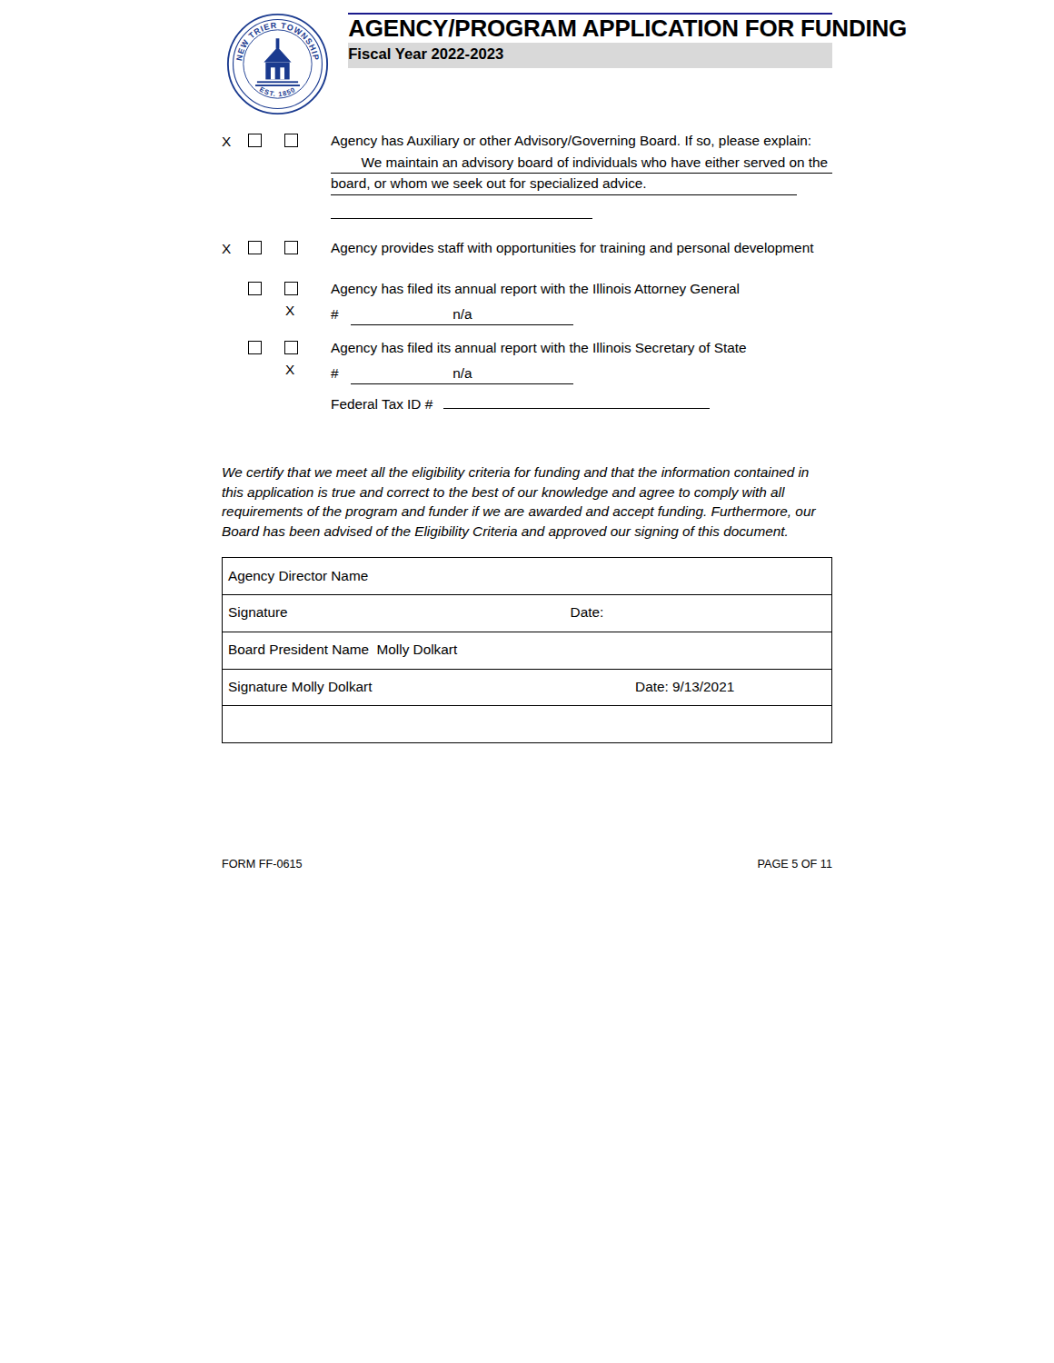NEW TRIER TOWNSHIP EST. 1850
AGENCY/PROGRAM APPLICATION FOR FUNDING
Fiscal Year 2022-2023
| X | | | Agency has Auxiliary or other Advisory/Governing Board. If so, please explain: |
| | We maintain an advisory board of individuals who have either served on the board, or whom we seek out for specialized advice. |
| X | | | Agency provides staff with opportunities for training and personal development |
| | | | Agency has filed its annual report with the Illinois Attorney General |
| | | X | # n/a |
| | | | Agency has filed its annual report with the Illinois Secretary of State |
| | | X | # n/a Federal Tax ID # |
We certify that we meet all the eligibility criteria for funding and that the information contained in this application is true and correct to the best of our knowledge and agree to comply with all requirements of the program and funder if we are awarded and accept funding. Furthermore, our Board has been advised of the Eligibility Criteria and approved our signing of this document.
| Agency Director Name |
| Signature Date: |
| Board President Name Molly Dolkart |
| Signature Molly Dolkart Date: 9/13/2021 |
FORM FF-0615 PAGE 5 OF 11